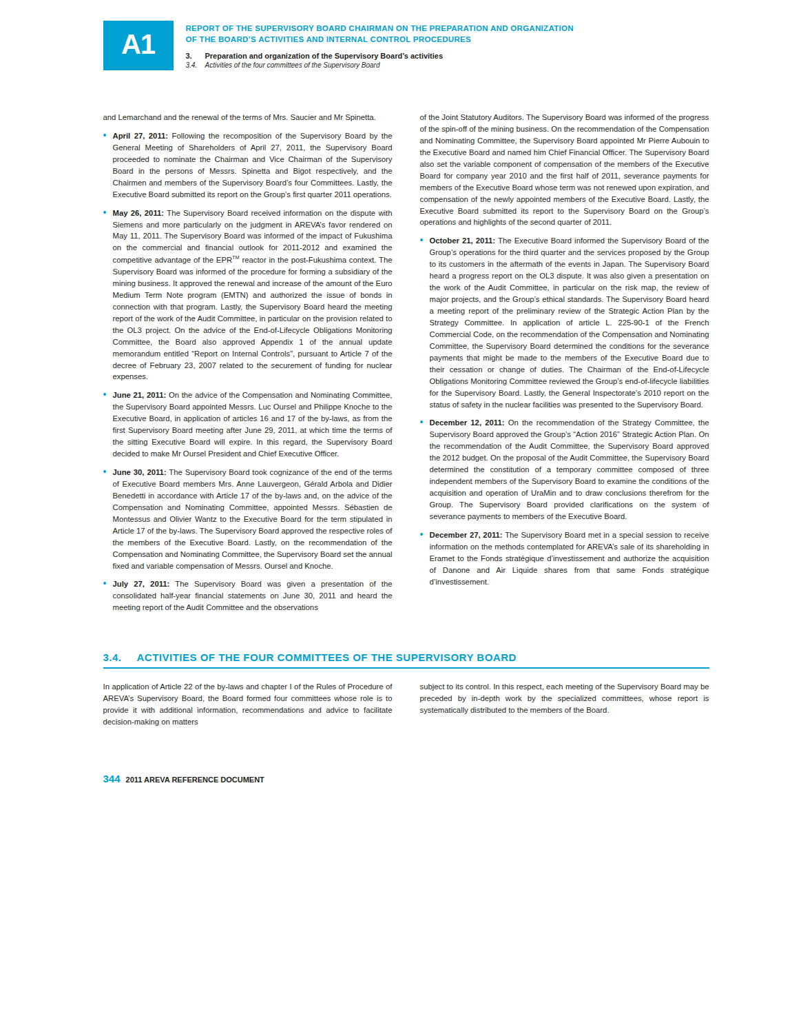A1
REPORT OF THE SUPERVISORY BOARD CHAIRMAN ON THE PREPARATION AND ORGANIZATION
OF THE BOARD’S ACTIVITIES AND INTERNAL CONTROL PROCEDURES
3. Preparation and organization of the Supervisory Board’s activities
3.4. Activities of the four committees of the Supervisory Board
and Lemarchand and the renewal of the terms of Mrs. Saucier and Mr Spinetta.
April 27, 2011: Following the recomposition of the Supervisory Board by the General Meeting of Shareholders of April 27, 2011, the Supervisory Board proceeded to nominate the Chairman and Vice Chairman of the Supervisory Board in the persons of Messrs. Spinetta and Bigot respectively, and the Chairmen and members of the Supervisory Board’s four Committees. Lastly, the Executive Board submitted its report on the Group’s first quarter 2011 operations.
May 26, 2011: The Supervisory Board received information on the dispute with Siemens and more particularly on the judgment in AREVA’s favor rendered on May 11, 2011. The Supervisory Board was informed of the impact of Fukushima on the commercial and financial outlook for 2011-2012 and examined the competitive advantage of the EPRTM reactor in the post-Fukushima context. The Supervisory Board was informed of the procedure for forming a subsidiary of the mining business. It approved the renewal and increase of the amount of the Euro Medium Term Note program (EMTN) and authorized the issue of bonds in connection with that program. Lastly, the Supervisory Board heard the meeting report of the work of the Audit Committee, in particular on the provision related to the OL3 project. On the advice of the End-of-Lifecycle Obligations Monitoring Committee, the Board also approved Appendix 1 of the annual update memorandum entitled “Report on Internal Controls”, pursuant to Article 7 of the decree of February 23, 2007 related to the securement of funding for nuclear expenses.
June 21, 2011: On the advice of the Compensation and Nominating Committee, the Supervisory Board appointed Messrs. Luc Oursel and Philippe Knoche to the Executive Board, in application of articles 16 and 17 of the by-laws, as from the first Supervisory Board meeting after June 29, 2011, at which time the terms of the sitting Executive Board will expire. In this regard, the Supervisory Board decided to make Mr Oursel President and Chief Executive Officer.
June 30, 2011: The Supervisory Board took cognizance of the end of the terms of Executive Board members Mrs. Anne Lauvergeon, Gérald Arbola and Didier Benedetti in accordance with Article 17 of the by-laws and, on the advice of the Compensation and Nominating Committee, appointed Messrs. Sébastien de Montessus and Olivier Wantz to the Executive Board for the term stipulated in Article 17 of the by-laws. The Supervisory Board approved the respective roles of the members of the Executive Board. Lastly, on the recommendation of the Compensation and Nominating Committee, the Supervisory Board set the annual fixed and variable compensation of Messrs. Oursel and Knoche.
July 27, 2011: The Supervisory Board was given a presentation of the consolidated half-year financial statements on June 30, 2011 and heard the meeting report of the Audit Committee and the observations
of the Joint Statutory Auditors. The Supervisory Board was informed of the progress of the spin-off of the mining business. On the recommendation of the Compensation and Nominating Committee, the Supervisory Board appointed Mr Pierre Aubouin to the Executive Board and named him Chief Financial Officer. The Supervisory Board also set the variable component of compensation of the members of the Executive Board for company year 2010 and the first half of 2011, severance payments for members of the Executive Board whose term was not renewed upon expiration, and compensation of the newly appointed members of the Executive Board. Lastly, the Executive Board submitted its report to the Supervisory Board on the Group’s operations and highlights of the second quarter of 2011.
October 21, 2011: The Executive Board informed the Supervisory Board of the Group’s operations for the third quarter and the services proposed by the Group to its customers in the aftermath of the events in Japan. The Supervisory Board heard a progress report on the OL3 dispute. It was also given a presentation on the work of the Audit Committee, in particular on the risk map, the review of major projects, and the Group’s ethical standards. The Supervisory Board heard a meeting report of the preliminary review of the Strategic Action Plan by the Strategy Committee. In application of article L. 225-90-1 of the French Commercial Code, on the recommendation of the Compensation and Nominating Committee, the Supervisory Board determined the conditions for the severance payments that might be made to the members of the Executive Board due to their cessation or change of duties. The Chairman of the End-of-Lifecycle Obligations Monitoring Committee reviewed the Group’s end-of-lifecycle liabilities for the Supervisory Board. Lastly, the General Inspectorate’s 2010 report on the status of safety in the nuclear facilities was presented to the Supervisory Board.
December 12, 2011: On the recommendation of the Strategy Committee, the Supervisory Board approved the Group’s “Action 2016” Strategic Action Plan. On the recommendation of the Audit Committee, the Supervisory Board approved the 2012 budget. On the proposal of the Audit Committee, the Supervisory Board determined the constitution of a temporary committee composed of three independent members of the Supervisory Board to examine the conditions of the acquisition and operation of UraMin and to draw conclusions therefrom for the Group. The Supervisory Board provided clarifications on the system of severance payments to members of the Executive Board.
December 27, 2011: The Supervisory Board met in a special session to receive information on the methods contemplated for AREVA’s sale of its shareholding in Eramet to the Fonds stratégique d’investissement and authorize the acquisition of Danone and Air Liquide shares from that same Fonds stratégique d’investissement.
3.4.
Activities of the four committees of the Supervisory Board
In application of Article 22 of the by-laws and chapter I of the Rules of Procedure of AREVA’s Supervisory Board, the Board formed four committees whose role is to provide it with additional information, recommendations and advice to facilitate decision-making on matters
subject to its control. In this respect, each meeting of the Supervisory Board may be preceded by in-depth work by the specialized committees, whose report is systematically distributed to the members of the Board.
3442011 AREVA REFERENCE DOCUMENT